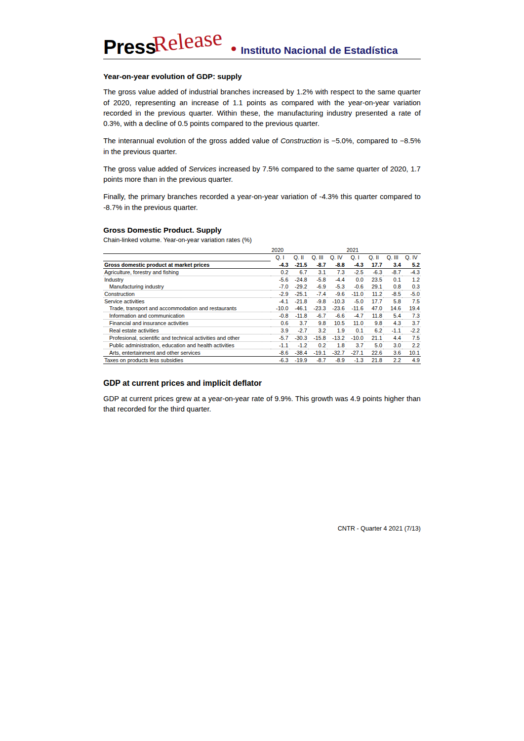Press Release ● Instituto Nacional de Estadística
Year-on-year evolution of GDP: supply
The gross value added of industrial branches increased by 1.2% with respect to the same quarter of 2020, representing an increase of 1.1 points as compared with the year-on-year variation recorded in the previous quarter. Within these, the manufacturing industry presented a rate of 0.3%, with a decline of 0.5 points compared to the previous quarter.
The interannual evolution of the gross added value of Construction is −5.0%, compared to −8.5% in the previous quarter.
The gross value added of Services increased by 7.5% compared to the same quarter of 2020, 1.7 points more than in the previous quarter.
Finally, the primary branches recorded a year-on-year variation of -4.3% this quarter compared to -8.7% in the previous quarter.
Gross Domestic Product. Supply
Chain-linked volume. Year-on-year variation rates (%)
| | 2020 | 2021 |
| | Q. I | Q. II | Q. III | Q. IV | Q. I | Q. II | Q. III | Q. IV |
| Gross domestic product at market prices | -4.3 | -21.5 | -8.7 | -8.8 | -4.3 | 17.7 | 3.4 | 5.2 |
| Agriculture, forestry and fishing | 0.2 | 6.7 | 3.1 | 7.3 | -2.5 | -6.3 | -8.7 | -4.3 |
| Industry | -5.6 | -24.8 | -5.8 | -4.4 | 0.0 | 23.5 | 0.1 | 1.2 |
| Manufacturing industry | -7.0 | -29.2 | -6.9 | -5.3 | -0.6 | 29.1 | 0.8 | 0.3 |
| Construction | -2.9 | -25.1 | -7.4 | -9.6 | -11.0 | 11.2 | -8.5 | -5.0 |
| Service activities | -4.1 | -21.8 | -9.8 | -10.3 | -5.0 | 17.7 | 5.8 | 7.5 |
| Trade, transport and accommodation and restaurants | -10.0 | -46.1 | -23.3 | -23.6 | -11.6 | 47.0 | 14.6 | 19.4 |
| Information and communication | -0.8 | -11.8 | -6.7 | -6.6 | -4.7 | 11.8 | 5.4 | 7.3 |
| Financial and insurance activities | 0.6 | 3.7 | 9.8 | 10.5 | 11.0 | 9.8 | 4.3 | 3.7 |
| Real estate activities | 3.9 | -2.7 | 3.2 | 1.9 | 0.1 | 6.2 | -1.1 | -2.2 |
| Profesional, scientific and technical activities and other | -5.7 | -30.3 | -15.8 | -13.2 | -10.0 | 21.1 | 4.4 | 7.5 |
| Public administration, education and health activities | -1.1 | -1.2 | 0.2 | 1.8 | 3.7 | 5.0 | 3.0 | 2.2 |
| Arts, entertainment and other services | -8.6 | -38.4 | -19.1 | -32.7 | -27.1 | 22.6 | 3.6 | 10.1 |
| Taxes on products less subsidies | -6.3 | -19.9 | -8.7 | -8.9 | -1.3 | 21.8 | 2.2 | 4.9 |
GDP at current prices and implicit deflator
GDP at current prices grew at a year-on-year rate of 9.9%. This growth was 4.9 points higher than that recorded for the third quarter.
CNTR - Quarter 4 2021 (7/13)